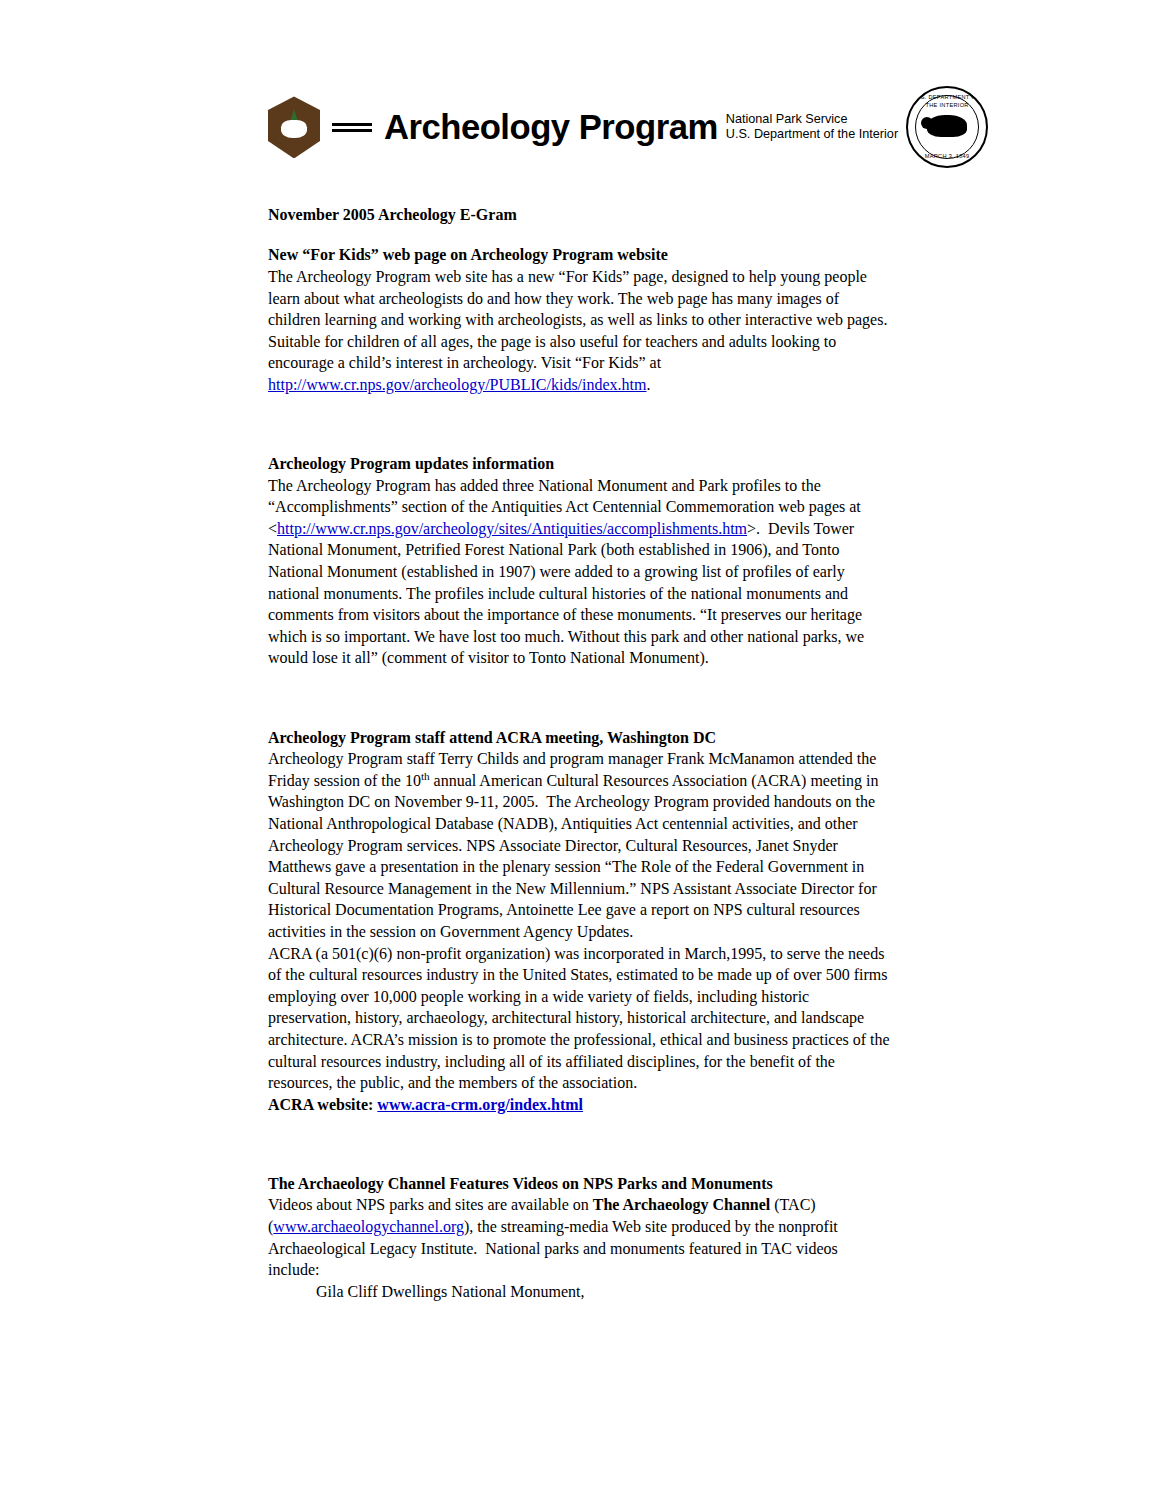Archeology Program
National Park Service
U.S. Department of the Interior
U.S. DEPARTMENT OF THE INTERIOR
MARCH 3, 1849
November 2005 Archeology E-Gram
New “For Kids” web page on Archeology Program website
The Archeology Program web site has a new “For Kids” page, designed to help young people learn about what archeologists do and how they work. The web page has many images of children learning and working with archeologists, as well as links to other interactive web pages. Suitable for children of all ages, the page is also useful for teachers and adults looking to encourage a child’s interest in archeology. Visit “For Kids” at http://www.cr.nps.gov/archeology/PUBLIC/kids/index.htm.
Archeology Program updates information
The Archeology Program has added three National Monument and Park profiles to the “Accomplishments” section of the Antiquities Act Centennial Commemoration web pages at <http://www.cr.nps.gov/archeology/sites/Antiquities/accomplishments.htm>. Devils Tower National Monument, Petrified Forest National Park (both established in 1906), and Tonto National Monument (established in 1907) were added to a growing list of profiles of early national monuments. The profiles include cultural histories of the national monuments and comments from visitors about the importance of these monuments. “It preserves our heritage which is so important. We have lost too much. Without this park and other national parks, we would lose it all” (comment of visitor to Tonto National Monument).
Archeology Program staff attend ACRA meeting, Washington DC
Archeology Program staff Terry Childs and program manager Frank McManamon attended the Friday session of the 10th annual American Cultural Resources Association (ACRA) meeting in Washington DC on November 9-11, 2005. The Archeology Program provided handouts on the National Anthropological Database (NADB), Antiquities Act centennial activities, and other Archeology Program services. NPS Associate Director, Cultural Resources, Janet Snyder Matthews gave a presentation in the plenary session “The Role of the Federal Government in Cultural Resource Management in the New Millennium.” NPS Assistant Associate Director for Historical Documentation Programs, Antoinette Lee gave a report on NPS cultural resources activities in the session on Government Agency Updates.
ACRA (a 501(c)(6) non-profit organization) was incorporated in March,1995, to serve the needs of the cultural resources industry in the United States, estimated to be made up of over 500 firms employing over 10,000 people working in a wide variety of fields, including historic preservation, history, archaeology, architectural history, historical architecture, and landscape architecture. ACRA’s mission is to promote the professional, ethical and business practices of the cultural resources industry, including all of its affiliated disciplines, for the benefit of the resources, the public, and the members of the association.
ACRA website: www.acra-crm.org/index.html
The Archaeology Channel Features Videos on NPS Parks and Monuments
Videos about NPS parks and sites are available on The Archaeology Channel (TAC) (www.archaeologychannel.org), the streaming-media Web site produced by the nonprofit Archaeological Legacy Institute. National parks and monuments featured in TAC videos include:
Gila Cliff Dwellings National Monument,